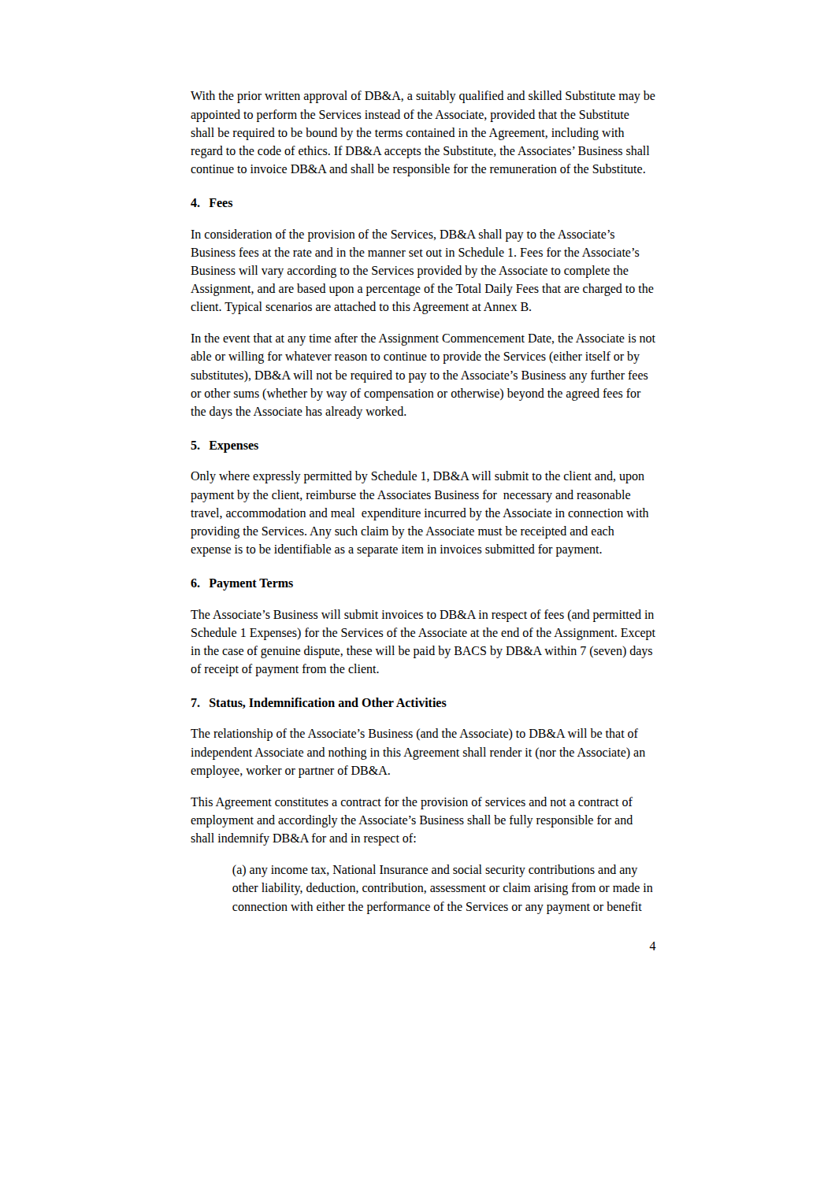With the prior written approval of DB&A, a suitably qualified and skilled Substitute may be appointed to perform the Services instead of the Associate, provided that the Substitute shall be required to be bound by the terms contained in the Agreement, including with regard to the code of ethics. If DB&A accepts the Substitute, the Associates’ Business shall continue to invoice DB&A and shall be responsible for the remuneration of the Substitute.
4. Fees
In consideration of the provision of the Services, DB&A shall pay to the Associate’s Business fees at the rate and in the manner set out in Schedule 1. Fees for the Associate’s Business will vary according to the Services provided by the Associate to complete the Assignment, and are based upon a percentage of the Total Daily Fees that are charged to the client. Typical scenarios are attached to this Agreement at Annex B.
In the event that at any time after the Assignment Commencement Date, the Associate is not able or willing for whatever reason to continue to provide the Services (either itself or by substitutes), DB&A will not be required to pay to the Associate’s Business any further fees or other sums (whether by way of compensation or otherwise) beyond the agreed fees for the days the Associate has already worked.
5. Expenses
Only where expressly permitted by Schedule 1, DB&A will submit to the client and, upon payment by the client, reimburse the Associates Business for necessary and reasonable travel, accommodation and meal expenditure incurred by the Associate in connection with providing the Services. Any such claim by the Associate must be receipted and each expense is to be identifiable as a separate item in invoices submitted for payment.
6. Payment Terms
The Associate’s Business will submit invoices to DB&A in respect of fees (and permitted in Schedule 1 Expenses) for the Services of the Associate at the end of the Assignment. Except in the case of genuine dispute, these will be paid by BACS by DB&A within 7 (seven) days of receipt of payment from the client.
7. Status, Indemnification and Other Activities
The relationship of the Associate’s Business (and the Associate) to DB&A will be that of independent Associate and nothing in this Agreement shall render it (nor the Associate) an employee, worker or partner of DB&A.
This Agreement constitutes a contract for the provision of services and not a contract of employment and accordingly the Associate’s Business shall be fully responsible for and shall indemnify DB&A for and in respect of:
(a) any income tax, National Insurance and social security contributions and any other liability, deduction, contribution, assessment or claim arising from or made in connection with either the performance of the Services or any payment or benefit
4